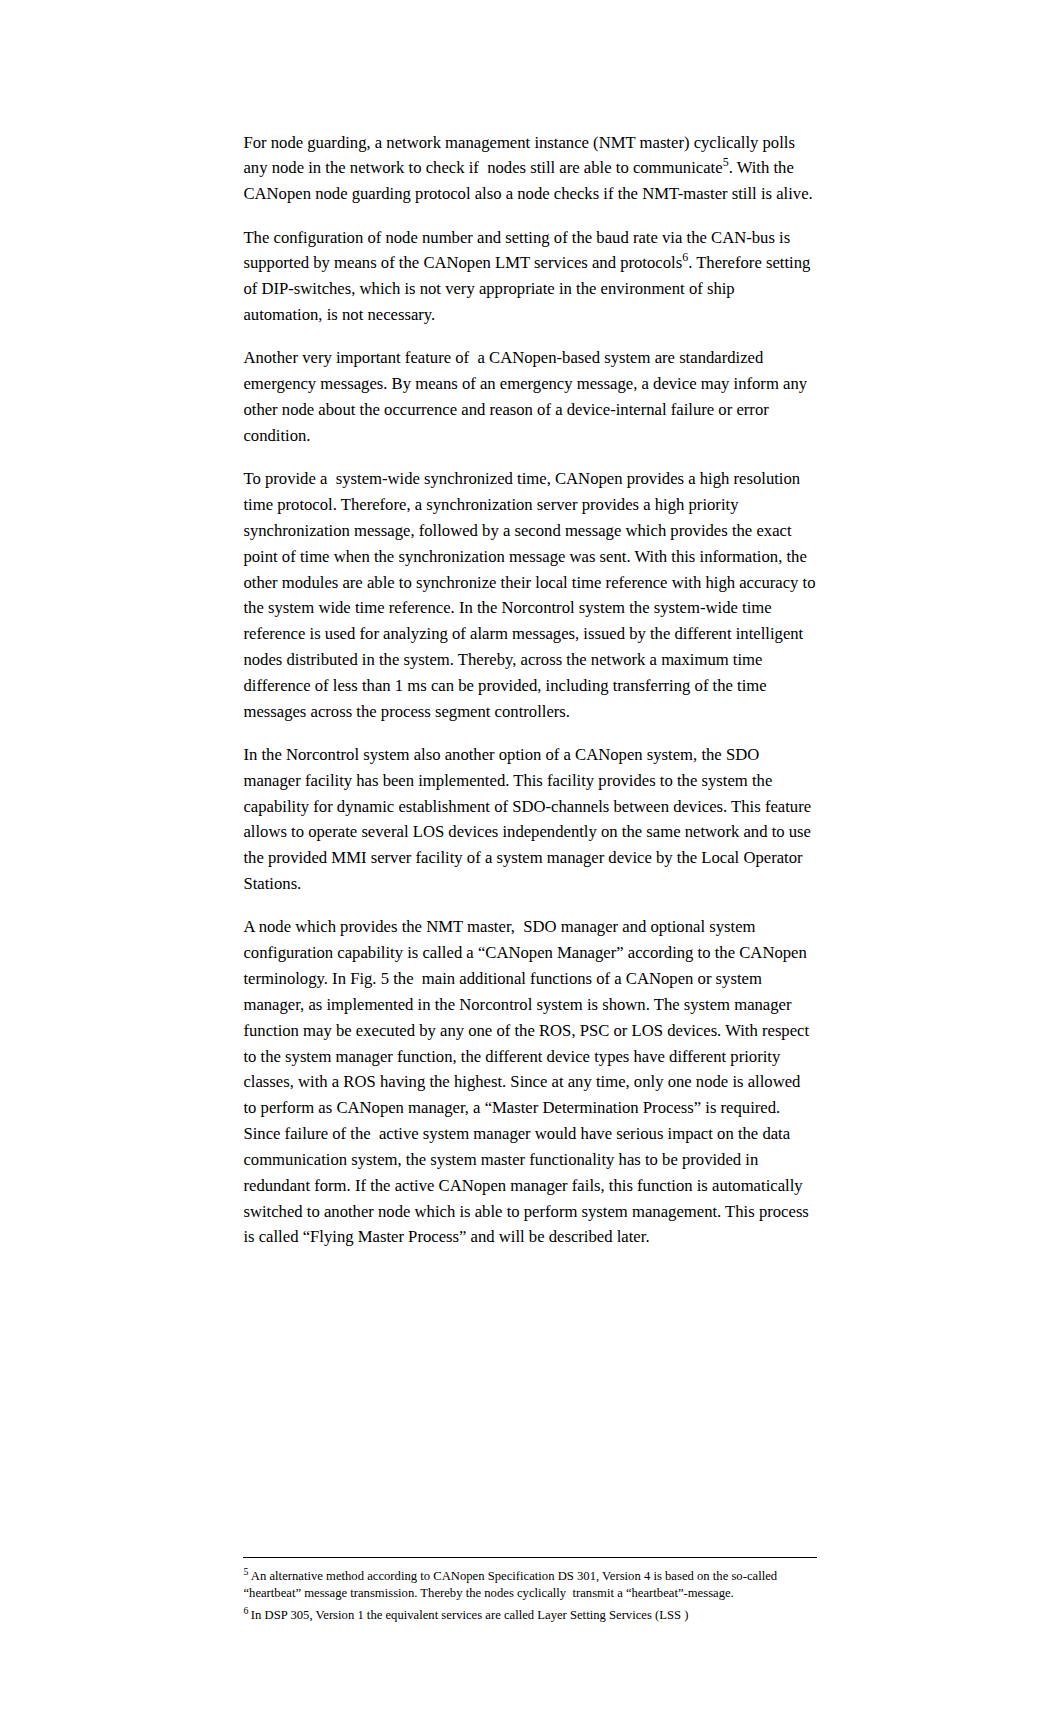For node guarding, a network management instance (NMT master) cyclically polls any node in the network to check if nodes still are able to communicate5. With the CANopen node guarding protocol also a node checks if the NMT-master still is alive.
The configuration of node number and setting of the baud rate via the CAN-bus is supported by means of the CANopen LMT services and protocols6. Therefore setting of DIP-switches, which is not very appropriate in the environment of ship automation, is not necessary.
Another very important feature of a CANopen-based system are standardized emergency messages. By means of an emergency message, a device may inform any other node about the occurrence and reason of a device-internal failure or error condition.
To provide a system-wide synchronized time, CANopen provides a high resolution time protocol. Therefore, a synchronization server provides a high priority synchronization message, followed by a second message which provides the exact point of time when the synchronization message was sent. With this information, the other modules are able to synchronize their local time reference with high accuracy to the system wide time reference. In the Norcontrol system the system-wide time reference is used for analyzing of alarm messages, issued by the different intelligent nodes distributed in the system. Thereby, across the network a maximum time difference of less than 1 ms can be provided, including transferring of the time messages across the process segment controllers.
In the Norcontrol system also another option of a CANopen system, the SDO manager facility has been implemented. This facility provides to the system the capability for dynamic establishment of SDO-channels between devices. This feature allows to operate several LOS devices independently on the same network and to use the provided MMI server facility of a system manager device by the Local Operator Stations.
A node which provides the NMT master, SDO manager and optional system configuration capability is called a “CANopen Manager” according to the CANopen terminology. In Fig. 5 the main additional functions of a CANopen or system manager, as implemented in the Norcontrol system is shown. The system manager function may be executed by any one of the ROS, PSC or LOS devices. With respect to the system manager function, the different device types have different priority classes, with a ROS having the highest. Since at any time, only one node is allowed to perform as CANopen manager, a “Master Determination Process” is required.
Since failure of the active system manager would have serious impact on the data communication system, the system master functionality has to be provided in redundant form. If the active CANopen manager fails, this function is automatically switched to another node which is able to perform system management. This process is called “Flying Master Process” and will be described later.
5 An alternative method according to CANopen Specification DS 301, Version 4 is based on the so-called “heartbeat” message transmission. Thereby the nodes cyclically transmit a “heartbeat”-message.
6 In DSP 305, Version 1 the equivalent services are called Layer Setting Services (LSS )